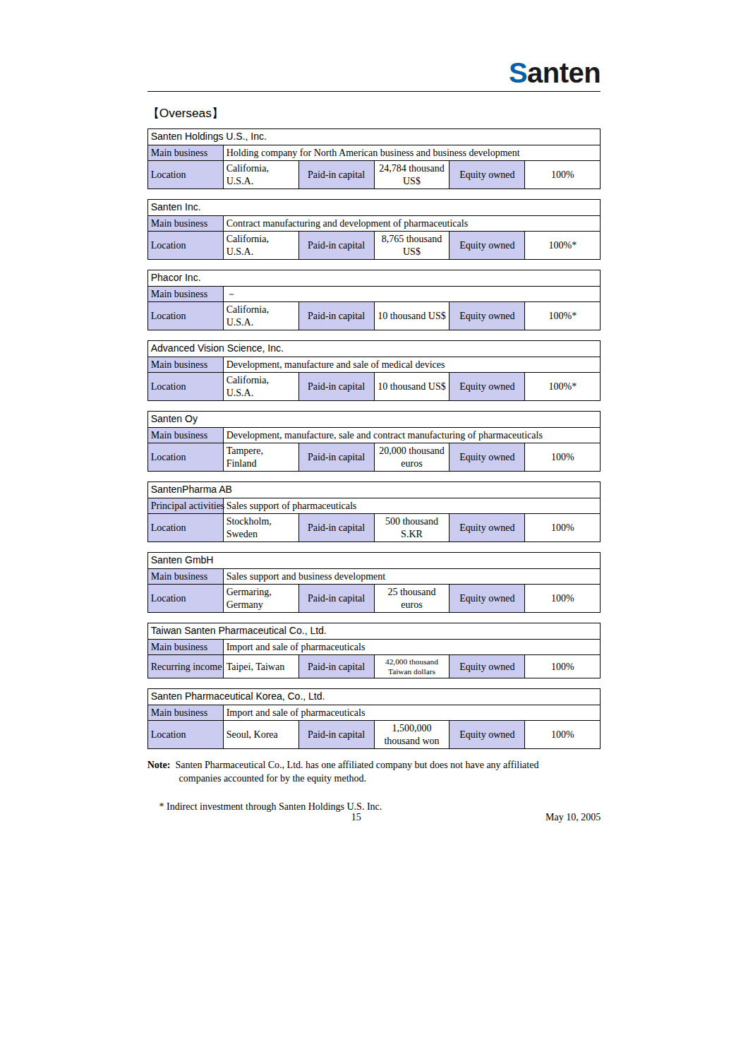Santen
【Overseas】
| Santen Holdings U.S., Inc. |
| Main business | Holding company for North American business and business development |
| Location | California, U.S.A. | Paid-in capital | 24,784 thousand US$ | Equity owned | 100% |
| Santen Inc. |
| Main business | Contract manufacturing and development of pharmaceuticals |
| Location | California, U.S.A. | Paid-in capital | 8,765 thousand US$ | Equity owned | 100%* |
| Phacor Inc. |
| Main business | － |
| Location | California, U.S.A. | Paid-in capital | 10 thousand US$ | Equity owned | 100%* |
| Advanced Vision Science, Inc. |
| Main business | Development, manufacture and sale of medical devices |
| Location | California, U.S.A. | Paid-in capital | 10 thousand US$ | Equity owned | 100%* |
| Santen Oy |
| Main business | Development, manufacture, sale and contract manufacturing of pharmaceuticals |
| Location | Tampere, Finland | Paid-in capital | 20,000 thousand euros | Equity owned | 100% |
| SantenPharma AB |
| Principal activities | Sales support of pharmaceuticals |
| Location | Stockholm, Sweden | Paid-in capital | 500 thousand S.KR | Equity owned | 100% |
| Santen GmbH |
| Main business | Sales support and business development |
| Location | Germaring, Germany | Paid-in capital | 25 thousand euros | Equity owned | 100% |
| Taiwan Santen Pharmaceutical Co., Ltd. |
| Main business | Import and sale of pharmaceuticals |
| Recurring income | Taipei, Taiwan | Paid-in capital | 42,000 thousand Taiwan dollars | Equity owned | 100% |
| Santen Pharmaceutical Korea, Co., Ltd. |
| Main business | Import and sale of pharmaceuticals |
| Location | Seoul, Korea | Paid-in capital | 1,500,000 thousand won | Equity owned | 100% |
Note: Santen Pharmaceutical Co., Ltd. has one affiliated company but does not have any affiliated companies accounted for by the equity method.
* Indirect investment through Santen Holdings U.S. Inc.
15 May 10, 2005